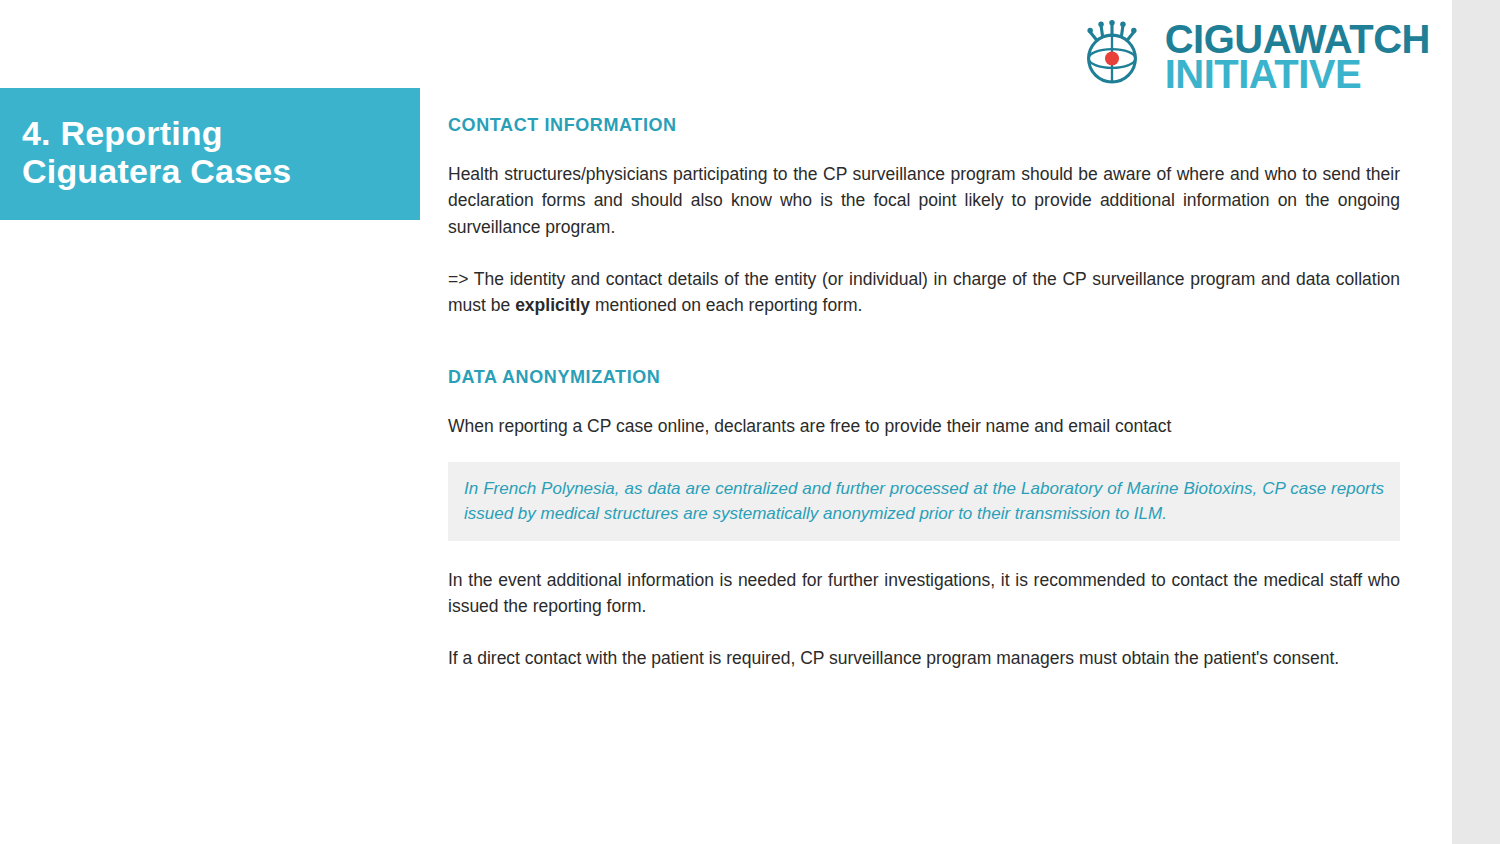CIGUAWATCH INITIATIVE
4. Reporting
Ciguatera Cases
Contact Information
Health structures/physicians participating to the CP surveillance program should be aware of where and who to send their declaration forms and should also know who is the focal point likely to provide additional information on the ongoing surveillance program.
=> The identity and contact details of the entity (or individual) in charge of the CP surveillance program and data collation must be explicitly mentioned on each reporting form.
Data Anonymization
When reporting a CP case online, declarants are free to provide their name and email contact
In French Polynesia, as data are centralized and further processed at the Laboratory of Marine Biotoxins, CP case reports issued by medical structures are systematically anonymized prior to their transmission to ILM.
In the event additional information is needed for further investigations, it is recommended to contact the medical staff who issued the reporting form.
If a direct contact with the patient is required, CP surveillance program managers must obtain the patient's consent.